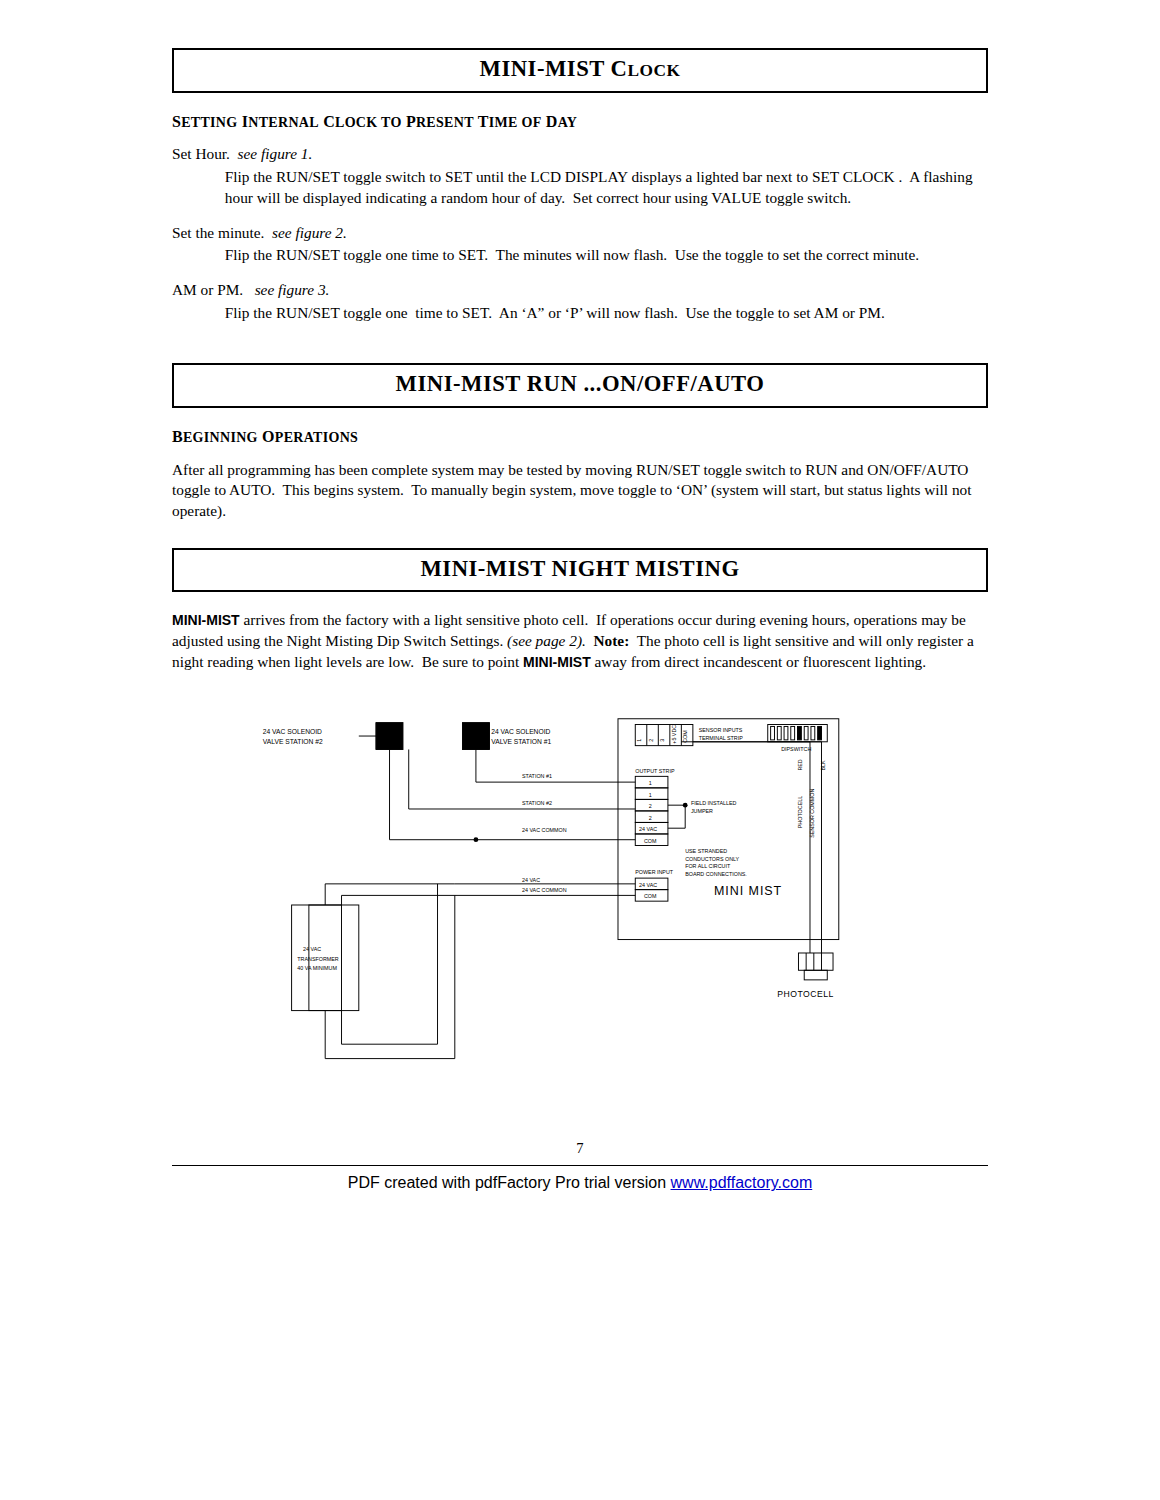MINI-MIST CLOCK
SETTING INTERNAL CLOCK TO PRESENT TIME OF DAY
Set Hour. see figure 1.
Flip the RUN/SET toggle switch to SET until the LCD DISPLAY displays a lighted bar next to SET CLOCK . A flashing hour will be displayed indicating a random hour of day. Set correct hour using VALUE toggle switch.
Set the minute. see figure 2.
Flip the RUN/SET toggle one time to SET. The minutes will now flash. Use the toggle to set the correct minute.
AM or PM. see figure 3.
Flip the RUN/SET toggle one time to SET. An ‘A” or ‘P’ will now flash. Use the toggle to set AM or PM.
MINI-MIST RUN ...ON/OFF/AUTO
BEGINNING OPERATIONS
After all programming has been complete system may be tested by moving RUN/SET toggle switch to RUN and ON/OFF/AUTO toggle to AUTO. This begins system. To manually begin system, move toggle to ‘ON’ (system will start, but status lights will not operate).
MINI-MIST NIGHT MISTING
MINI-MIST arrives from the factory with a light sensitive photo cell. If operations occur during evening hours, operations may be adjusted using the Night Misting Dip Switch Settings. (see page 2). Note: The photo cell is light sensitive and will only register a night reading when light levels are low. Be sure to point MINI-MIST away from direct incandescent or fluorescent lighting.
24 VAC SOLENOID VALVE STATION #2 24 VAC SOLENOID VALVE STATION #1 1 2 3 +5 VDC COM SENSOR INPUTS TERMINAL STRIP DIPSWITCH OUTPUT STRIP 1 1 2 2 24 VAC COM FIELD INSTALLED JUMPER STATION #1 STATION #2 24 VAC COMMON POWER INPUT 24 VAC COM 24 VAC 24 VAC COMMON USE STRANDED CONDUCTORS ONLY FOR ALL CIRCUIT BOARD CONNECTIONS. MINI MIST 24 VAC TRANSFORMER 40 VA MINIMUM PHOTOCELL SENSOR COMMON RED BLK PHOTOCELL
7
PDF created with pdfFactory Pro trial version www.pdffactory.com